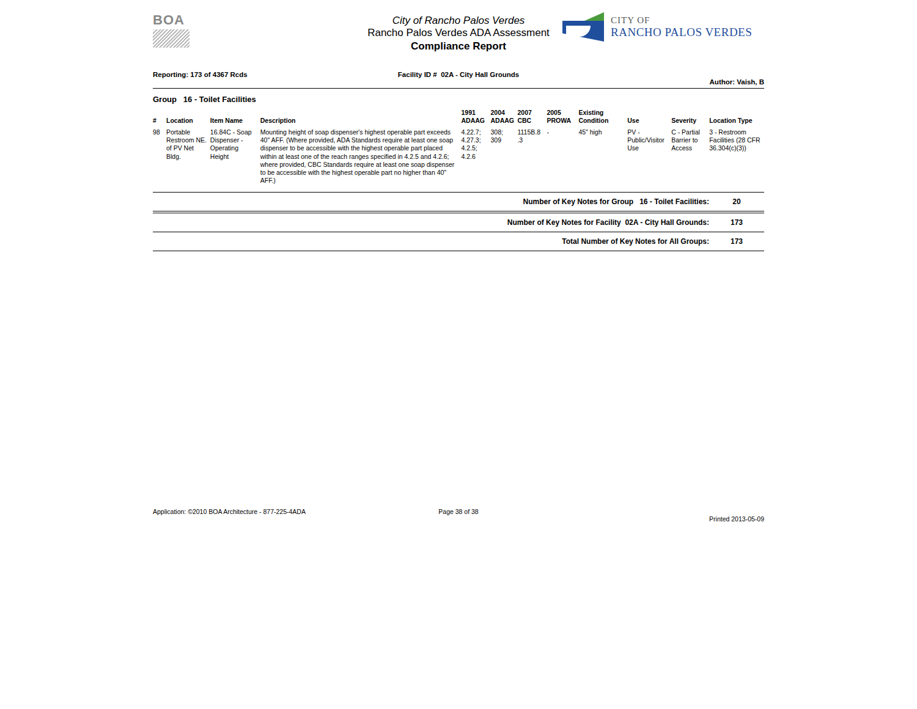BOA
City of Rancho Palos Verdes
Rancho Palos Verdes ADA Assessment
Compliance Report
CITY OF
RANCHO PALOS VERDES
Reporting: 173 of 4367 Rcds
Facility ID # 02A - City Hall Grounds
Author: Vaish, B
Group 16 - Toilet Facilities
| | | | | 1991 | 2004 | 2007 | 2005 | Existing | | | |
| --- | --- | --- | --- | --- | --- | --- | --- | --- | --- | --- | --- |
| # | Location | Item Name | Description | ADAAG | ADAAG | CBC | PROWA | Condition | Use | Severity | Location Type |
| 98 | Portable Restroom NE. of PV Net Bldg. | 16.84C - Soap Dispenser - Operating Height | Mounting height of soap dispenser's highest operable part exceeds 40" AFF. (Where provided, ADA Standards require at least one soap dispenser to be accessible with the highest operable part placed within at least one of the reach ranges specified in 4.2.5 and 4.2.6; where provided, CBC Standards require at least one soap dispenser to be accessible with the highest operable part no higher than 40" AFF.) | 4.22.7; 4.27.3; 4.2.5; 4.2.6 | 308; 309 | 1115B.8 .3 | - | 45" high | PV - Public/Visitor Use | C - Partial Barrier to Access | 3 - Restroom Facilities (28 CFR 36.304(c)(3)) |
Number of Key Notes for Group 16 - Toilet Facilities:
20
Number of Key Notes for Facility 02A - City Hall Grounds:
173
Total Number of Key Notes for All Groups:
173
Application: ©2010 BOA Architecture - 877-225-4ADA
Page 38 of 38
Printed 2013-05-09